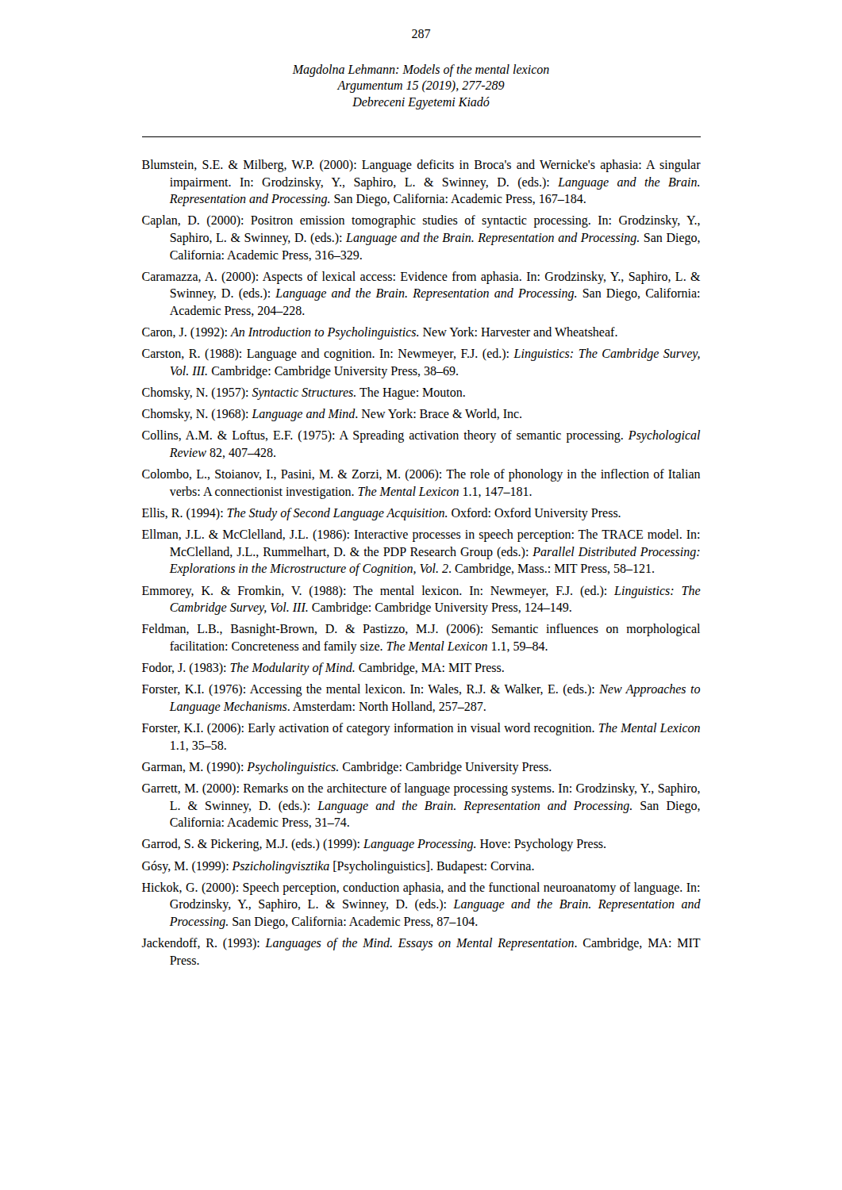287
Magdolna Lehmann: Models of the mental lexicon Argumentum 15 (2019), 277-289 Debreceni Egyetemi Kiadó
Blumstein, S.E. & Milberg, W.P. (2000): Language deficits in Broca's and Wernicke's aphasia: A singular impairment. In: Grodzinsky, Y., Saphiro, L. & Swinney, D. (eds.): Language and the Brain. Representation and Processing. San Diego, California: Academic Press, 167–184.
Caplan, D. (2000): Positron emission tomographic studies of syntactic processing. In: Grodzinsky, Y., Saphiro, L. & Swinney, D. (eds.): Language and the Brain. Representation and Processing. San Diego, California: Academic Press, 316–329.
Caramazza, A. (2000): Aspects of lexical access: Evidence from aphasia. In: Grodzinsky, Y., Saphiro, L. & Swinney, D. (eds.): Language and the Brain. Representation and Processing. San Diego, California: Academic Press, 204–228.
Caron, J. (1992): An Introduction to Psycholinguistics. New York: Harvester and Wheatsheaf.
Carston, R. (1988): Language and cognition. In: Newmeyer, F.J. (ed.): Linguistics: The Cambridge Survey, Vol. III. Cambridge: Cambridge University Press, 38–69.
Chomsky, N. (1957): Syntactic Structures. The Hague: Mouton.
Chomsky, N. (1968): Language and Mind. New York: Brace & World, Inc.
Collins, A.M. & Loftus, E.F. (1975): A Spreading activation theory of semantic processing. Psychological Review 82, 407–428.
Colombo, L., Stoianov, I., Pasini, M. & Zorzi, M. (2006): The role of phonology in the inflection of Italian verbs: A connectionist investigation. The Mental Lexicon 1.1, 147–181.
Ellis, R. (1994): The Study of Second Language Acquisition. Oxford: Oxford University Press.
Ellman, J.L. & McClelland, J.L. (1986): Interactive processes in speech perception: The TRACE model. In: McClelland, J.L., Rummelhart, D. & the PDP Research Group (eds.): Parallel Distributed Processing: Explorations in the Microstructure of Cognition, Vol. 2. Cambridge, Mass.: MIT Press, 58–121.
Emmorey, K. & Fromkin, V. (1988): The mental lexicon. In: Newmeyer, F.J. (ed.): Linguistics: The Cambridge Survey, Vol. III. Cambridge: Cambridge University Press, 124–149.
Feldman, L.B., Basnight-Brown, D. & Pastizzo, M.J. (2006): Semantic influences on morphological facilitation: Concreteness and family size. The Mental Lexicon 1.1, 59–84.
Fodor, J. (1983): The Modularity of Mind. Cambridge, MA: MIT Press.
Forster, K.I. (1976): Accessing the mental lexicon. In: Wales, R.J. & Walker, E. (eds.): New Approaches to Language Mechanisms. Amsterdam: North Holland, 257–287.
Forster, K.I. (2006): Early activation of category information in visual word recognition. The Mental Lexicon 1.1, 35–58.
Garman, M. (1990): Psycholinguistics. Cambridge: Cambridge University Press.
Garrett, M. (2000): Remarks on the architecture of language processing systems. In: Grodzinsky, Y., Saphiro, L. & Swinney, D. (eds.): Language and the Brain. Representation and Processing. San Diego, California: Academic Press, 31–74.
Garrod, S. & Pickering, M.J. (eds.) (1999): Language Processing. Hove: Psychology Press.
Gósy, M. (1999): Pszicholingvisztika [Psycholinguistics]. Budapest: Corvina.
Hickok, G. (2000): Speech perception, conduction aphasia, and the functional neuroanatomy of language. In: Grodzinsky, Y., Saphiro, L. & Swinney, D. (eds.): Language and the Brain. Representation and Processing. San Diego, California: Academic Press, 87–104.
Jackendoff, R. (1993): Languages of the Mind. Essays on Mental Representation. Cambridge, MA: MIT Press.